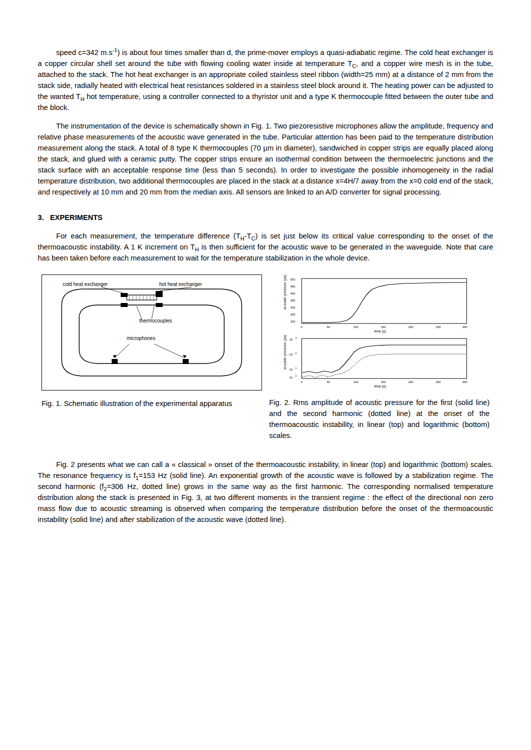speed c=342 m.s-1) is about four times smaller than d, the prime-mover employs a quasi-adiabatic regime. The cold heat exchanger is a copper circular shell set around the tube with flowing cooling water inside at temperature TC, and a copper wire mesh is in the tube, attached to the stack. The hot heat exchanger is an appropriate coiled stainless steel ribbon (width=25 mm) at a distance of 2 mm from the stack side, radially heated with electrical heat resistances soldered in a stainless steel block around it. The heating power can be adjusted to the wanted TH hot temperature, using a controller connected to a thyristor unit and a type K thermocouple fitted between the outer tube and the block.
The instrumentation of the device is schematically shown in Fig. 1. Two piezoresistive microphones allow the amplitude, frequency and relative phase measurements of the acoustic wave generated in the tube. Particular attention has been paid to the temperature distribution measurement along the stack. A total of 8 type K thermocouples (70 µm in diameter), sandwiched in copper strips are equally placed along the stack, and glued with a ceramic putty. The copper strips ensure an isothermal condition between the thermoelectric junctions and the stack surface with an acceptable response time (less than 5 seconds). In order to investigate the possible inhomogeneity in the radial temperature distribution, two additional thermocouples are placed in the stack at a distance x=4H/7 away from the x=0 cold end of the stack, and respectively at 10 mm and 20 mm from the median axis. All sensors are linked to an A/D converter for signal processing.
3. EXPERIMENTS
For each measurement, the temperature difference (TH-TC) is set just below its critical value corresponding to the onset of the thermoacoustic instability. A 1 K increment on TH is then sufficient for the acoustic wave to be generated in the waveguide. Note that care has been taken before each measurement to wait for the temperature stabilization in the whole device.
| cold heat exchanger hot heat exchanger thermocouples microphones Fig. 1. Schematic illustration of the experimental apparatus | 500 450 400 350 300 250 200 0 50 100 150 200 250 300 time (s) acoustic pressure (pa) 10 3 10 2 10 1 10 0 0 50 100 150 200 250 300 time (s) acoustic pressure (pa) Fig. 2. Rms amplitude of acoustic pressure for the first (solid line) and the second harmonic (dotted line) at the onset of the thermoacoustic instability, in linear (top) and logarithmic (bottom) scales. |
Fig. 2 presents what we can call a « classical » onset of the thermoacoustic instability, in linear (top) and logarithmic (bottom) scales. The resonance frequency is f1=153 Hz (solid line). An exponential growth of the acoustic wave is followed by a stabilization regime. The second harmonic (f2=306 Hz, dotted line) grows in the same way as the first harmonic. The corresponding normalised temperature distribution along the stack is presented in Fig. 3, at two different moments in the transient regime : the effect of the directional non zero mass flow due to acoustic streaming is observed when comparing the temperature distribution before the onset of the thermoacoustic instability (solid line) and after stabilization of the acoustic wave (dotted line).